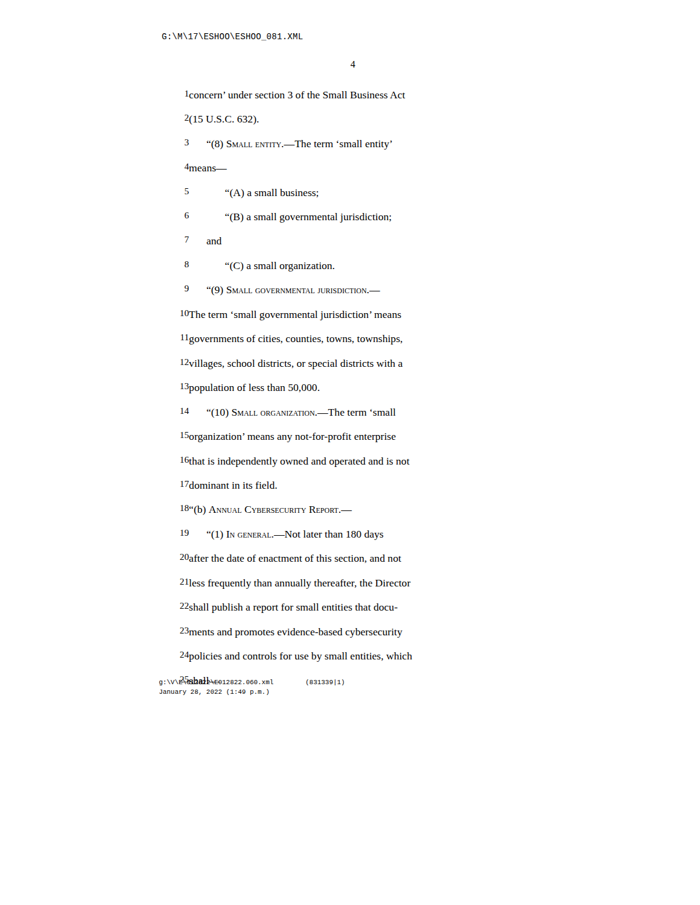G:\M\17\ESHOO\ESHOO_081.XML
4
| 1 | concern’ under section 3 of the Small Business Act |
| 2 | (15 U.S.C. 632). |
| 3 | “(8) Small entity. —The term ‘small entity’ |
| 4 | means— |
| 5 | “(A) a small business; |
| 6 | “(B) a small governmental jurisdiction; |
| 7 | and |
| 8 | “(C) a small organization. |
| 9 | “(9) Small governmental jurisdiction. — |
| 10 | The term ‘small governmental jurisdiction’ means |
| 11 | governments of cities, counties, towns, townships, |
| 12 | villages, school districts, or special districts with a |
| 13 | population of less than 50,000. |
| 14 | “(10) Small organization. —The term ‘small |
| 15 | organization’ means any not-for-profit enterprise |
| 16 | that is independently owned and operated and is not |
| 17 | dominant in its field. |
| 18 | “(b) Annual Cybersecurity Report. — |
| 19 | “(1) In general. —Not later than 180 days |
| 20 | after the date of enactment of this section, and not |
| 21 | less frequently than annually thereafter, the Director |
| 22 | shall publish a report for small entities that docu- |
| 23 | ments and promotes evidence-based cybersecurity |
| 24 | policies and controls for use by small entities, which |
| 25 | shall— |
g:\V\E\012822\E012822.060.xml (831339|1)
January 28, 2022 (1:49 p.m.)